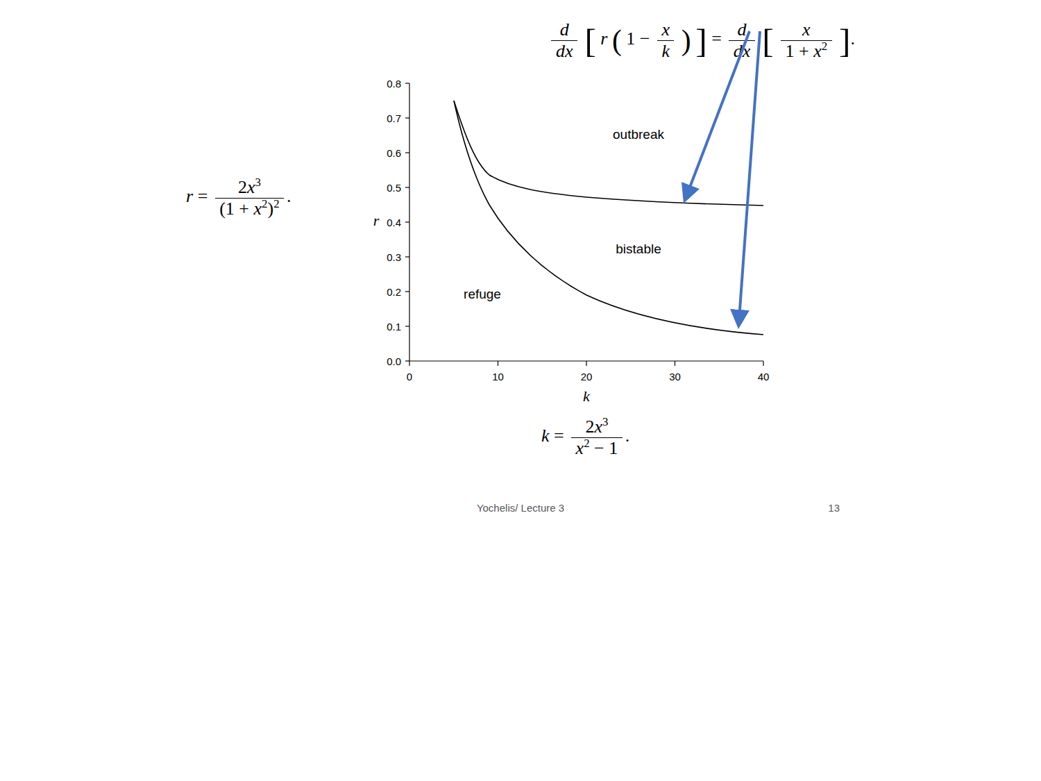ddx [ r ( 1 − xk ) ] = ddx [ x 1 + x2 ].
r = 2x3 (1 + x2)2 .
k = 2x3 x2 − 1 .
0.8 0.7 0.6 0.5 0.4 0.3 0.2 0.1 0.0 0 10 20 30 40 k r outbreak bistable refuge
Yochelis/ Lecture 3 13